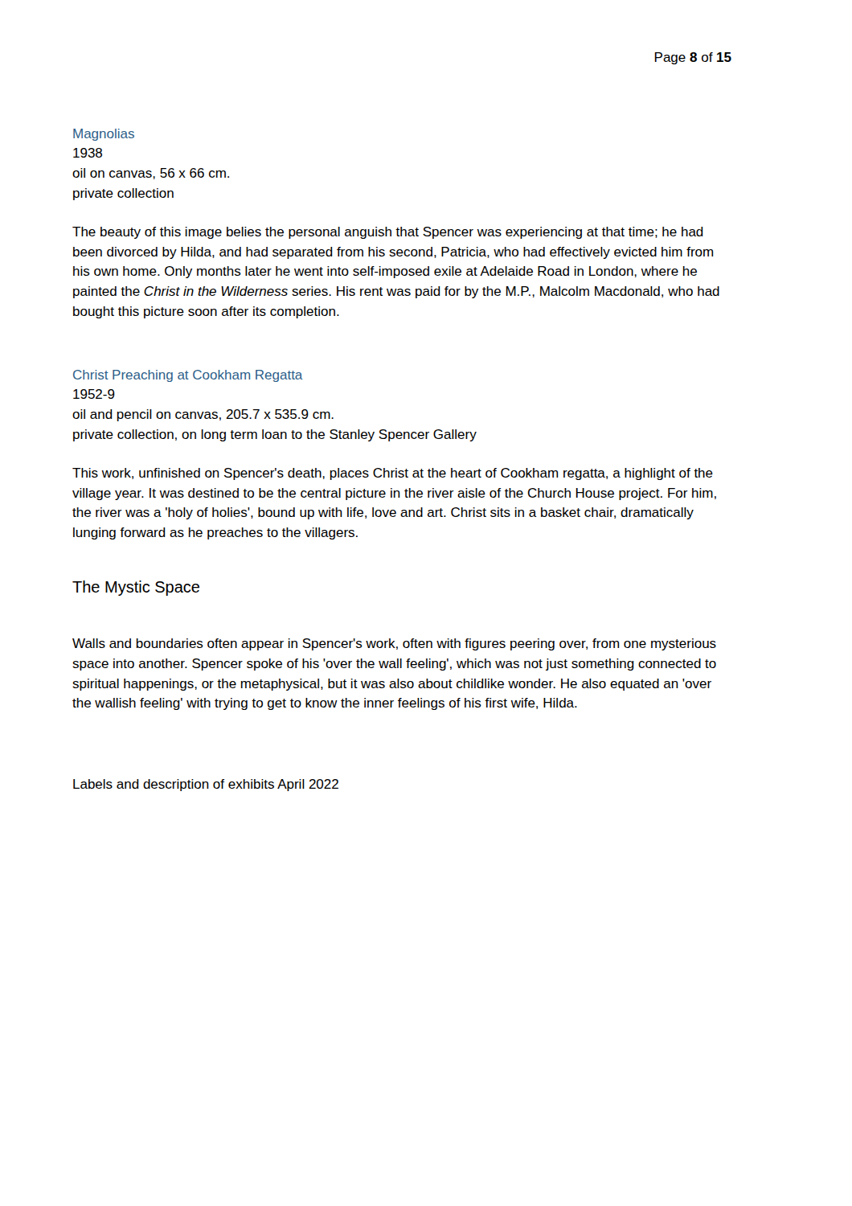Page 8 of 15
Magnolias
1938 oil on canvas, 56 x 66 cm. private collection
The beauty of this image belies the personal anguish that Spencer was experiencing at that time; he had been divorced by Hilda, and had separated from his second, Patricia, who had effectively evicted him from his own home. Only months later he went into self-imposed exile at Adelaide Road in London, where he painted the Christ in the Wilderness series. His rent was paid for by the M.P., Malcolm Macdonald, who had bought this picture soon after its completion.
Christ Preaching at Cookham Regatta
1952-9 oil and pencil on canvas, 205.7 x 535.9 cm. private collection, on long term loan to the Stanley Spencer Gallery
This work, unfinished on Spencer's death, places Christ at the heart of Cookham regatta, a highlight of the village year. It was destined to be the central picture in the river aisle of the Church House project. For him, the river was a 'holy of holies', bound up with life, love and art. Christ sits in a basket chair, dramatically lunging forward as he preaches to the villagers.
The Mystic Space
Walls and boundaries often appear in Spencer's work, often with figures peering over, from one mysterious space into another. Spencer spoke of his 'over the wall feeling', which was not just something connected to spiritual happenings, or the metaphysical, but it was also about childlike wonder. He also equated an 'over the wallish feeling' with trying to get to know the inner feelings of his first wife, Hilda.
Labels and description of exhibits April 2022